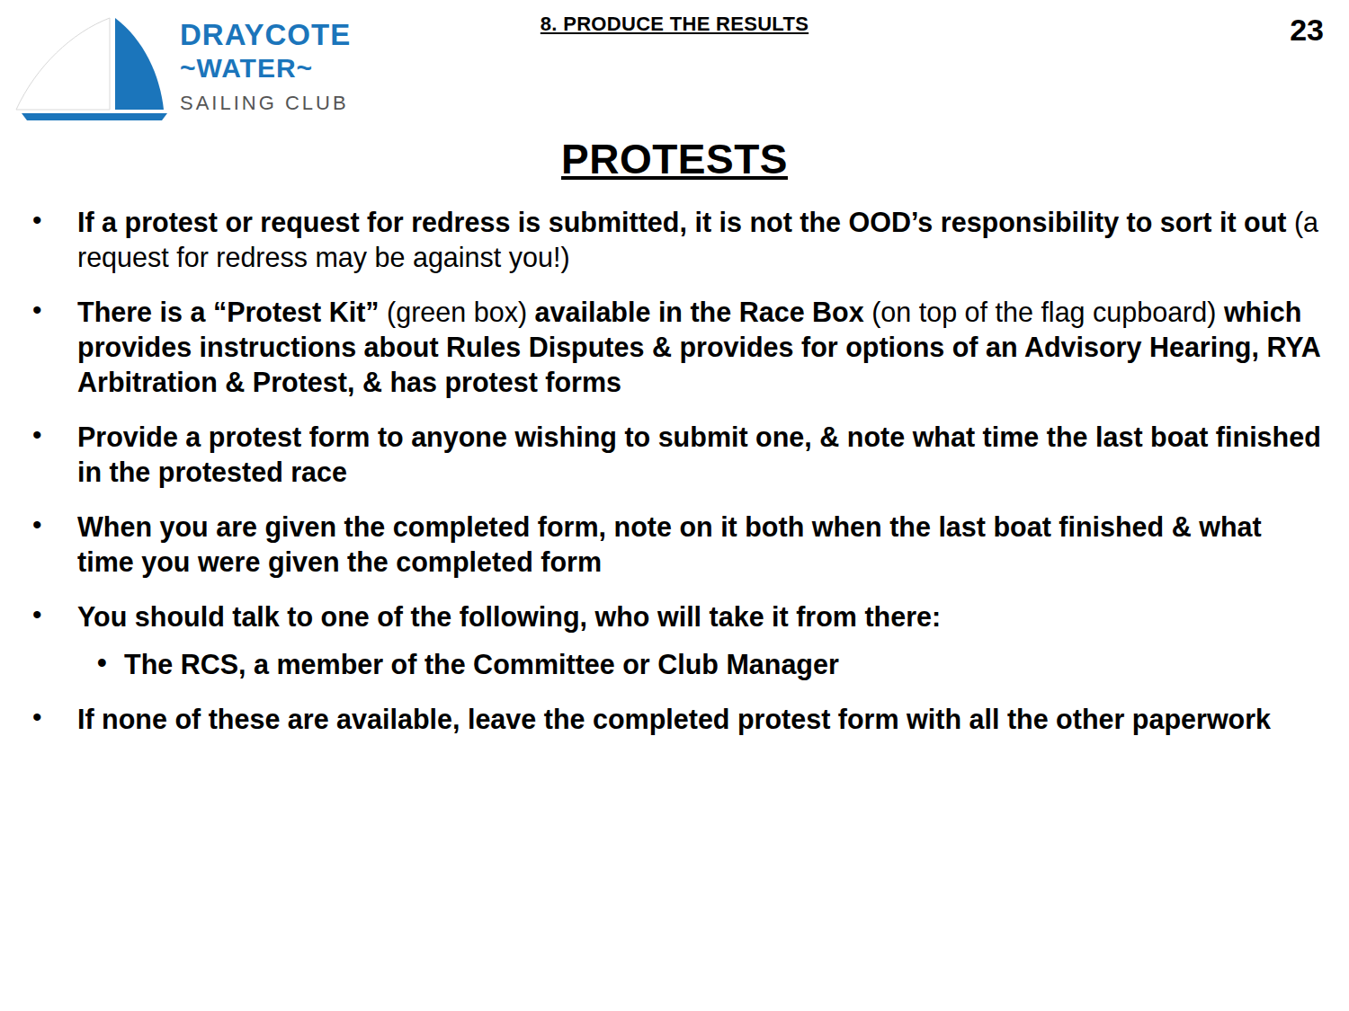DRAYCOTE ~WATER~ SAILING CLUB
8. PRODUCE THE RESULTS
23
PROTESTS
If a protest or request for redress is submitted, it is not the OOD’s responsibility to sort it out (a request for redress may be against you!)
There is a “Protest Kit” (green box) available in the Race Box (on top of the flag cupboard) which provides instructions about Rules Disputes & provides for options of an Advisory Hearing, RYA Arbitration & Protest, & has protest forms
Provide a protest form to anyone wishing to submit one, & note what time the last boat finished in the protested race
When you are given the completed form, note on it both when the last boat finished & what time you were given the completed form
You should talk to one of the following, who will take it from there:
The RCS, a member of the Committee or Club Manager
If none of these are available, leave the completed protest form with all the other paperwork